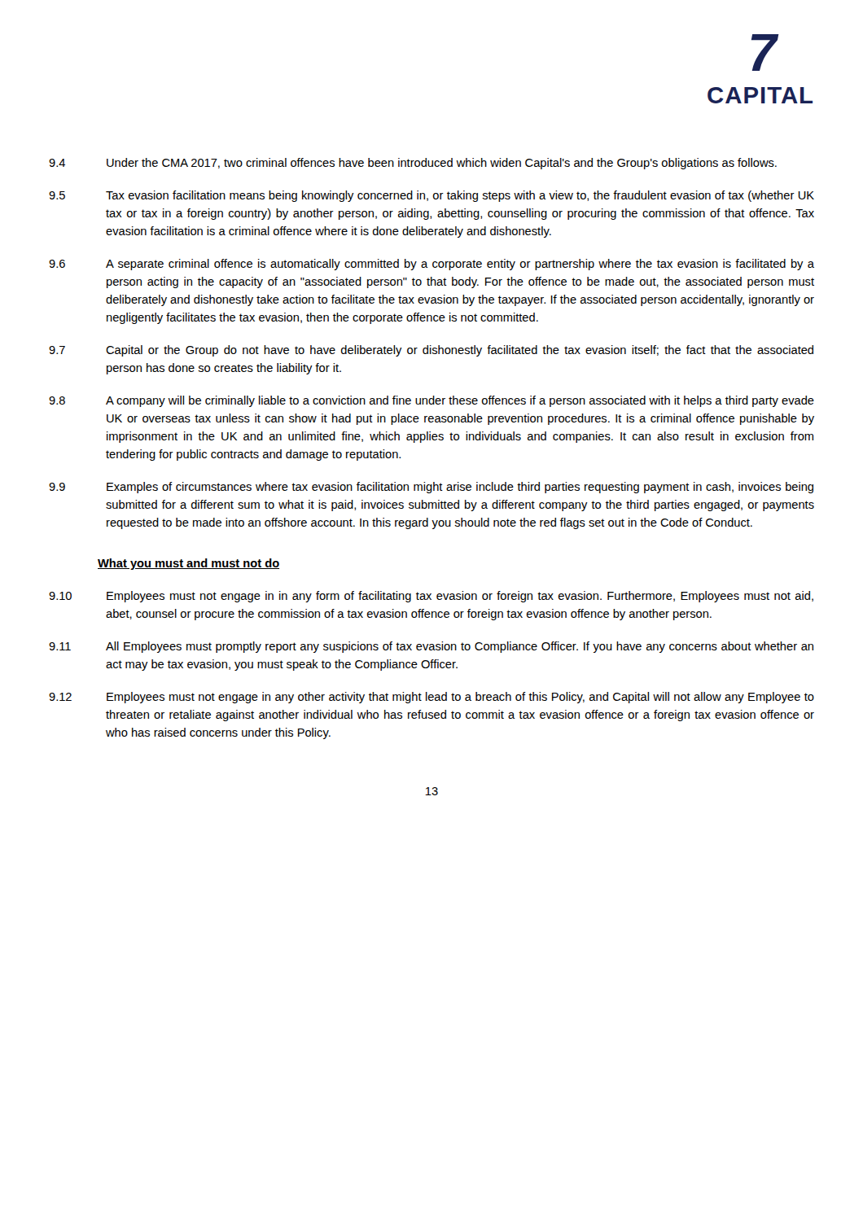7
CAPITAL
9.4
Under the CMA 2017, two criminal offences have been introduced which widen Capital's and the Group's obligations as follows.
9.5
Tax evasion facilitation means being knowingly concerned in, or taking steps with a view to, the fraudulent evasion of tax (whether UK tax or tax in a foreign country) by another person, or aiding, abetting, counselling or procuring the commission of that offence. Tax evasion facilitation is a criminal offence where it is done deliberately and dishonestly.
9.6
A separate criminal offence is automatically committed by a corporate entity or partnership where the tax evasion is facilitated by a person acting in the capacity of an "associated person" to that body. For the offence to be made out, the associated person must deliberately and dishonestly take action to facilitate the tax evasion by the taxpayer. If the associated person accidentally, ignorantly or negligently facilitates the tax evasion, then the corporate offence is not committed.
9.7
Capital or the Group do not have to have deliberately or dishonestly facilitated the tax evasion itself; the fact that the associated person has done so creates the liability for it.
9.8
A company will be criminally liable to a conviction and fine under these offences if a person associated with it helps a third party evade UK or overseas tax unless it can show it had put in place reasonable prevention procedures. It is a criminal offence punishable by imprisonment in the UK and an unlimited fine, which applies to individuals and companies. It can also result in exclusion from tendering for public contracts and damage to reputation.
9.9
Examples of circumstances where tax evasion facilitation might arise include third parties requesting payment in cash, invoices being submitted for a different sum to what it is paid, invoices submitted by a different company to the third parties engaged, or payments requested to be made into an offshore account. In this regard you should note the red flags set out in the Code of Conduct.
What you must and must not do
9.10
Employees must not engage in in any form of facilitating tax evasion or foreign tax evasion. Furthermore, Employees must not aid, abet, counsel or procure the commission of a tax evasion offence or foreign tax evasion offence by another person.
9.11
All Employees must promptly report any suspicions of tax evasion to Compliance Officer. If you have any concerns about whether an act may be tax evasion, you must speak to the Compliance Officer.
9.12
Employees must not engage in any other activity that might lead to a breach of this Policy, and Capital will not allow any Employee to threaten or retaliate against another individual who has refused to commit a tax evasion offence or a foreign tax evasion offence or who has raised concerns under this Policy.
13